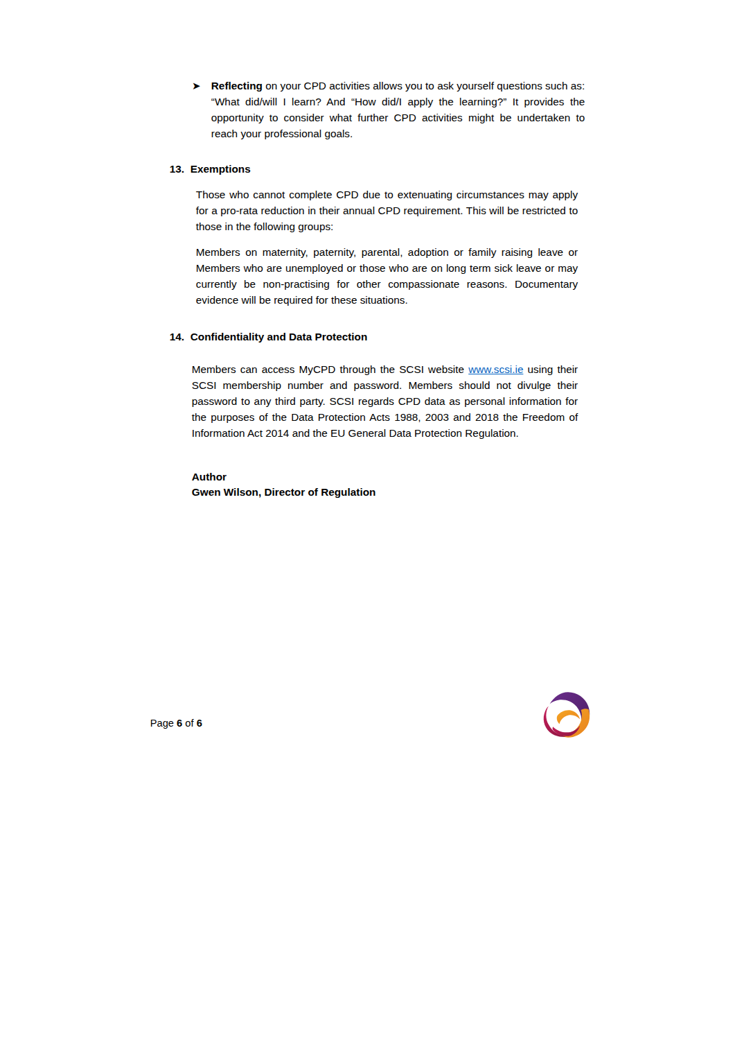➤
Reflecting on your CPD activities allows you to ask yourself questions such as: “What did/will I learn? And “How did/I apply the learning?” It provides the opportunity to consider what further CPD activities might be undertaken to reach your professional goals.
13.
Exemptions
Those who cannot complete CPD due to extenuating circumstances may apply for a pro-rata reduction in their annual CPD requirement. This will be restricted to those in the following groups:
Members on maternity, paternity, parental, adoption or family raising leave or Members who are unemployed or those who are on long term sick leave or may currently be non-practising for other compassionate reasons. Documentary evidence will be required for these situations.
14.
Confidentiality and Data Protection
Members can access MyCPD through the SCSI website www.scsi.ie using their SCSI membership number and password. Members should not divulge their password to any third party. SCSI regards CPD data as personal information for the purposes of the Data Protection Acts 1988, 2003 and 2018 the Freedom of Information Act 2014 and the EU General Data Protection Regulation.
Author
Gwen Wilson, Director of Regulation
Page 6 of 6